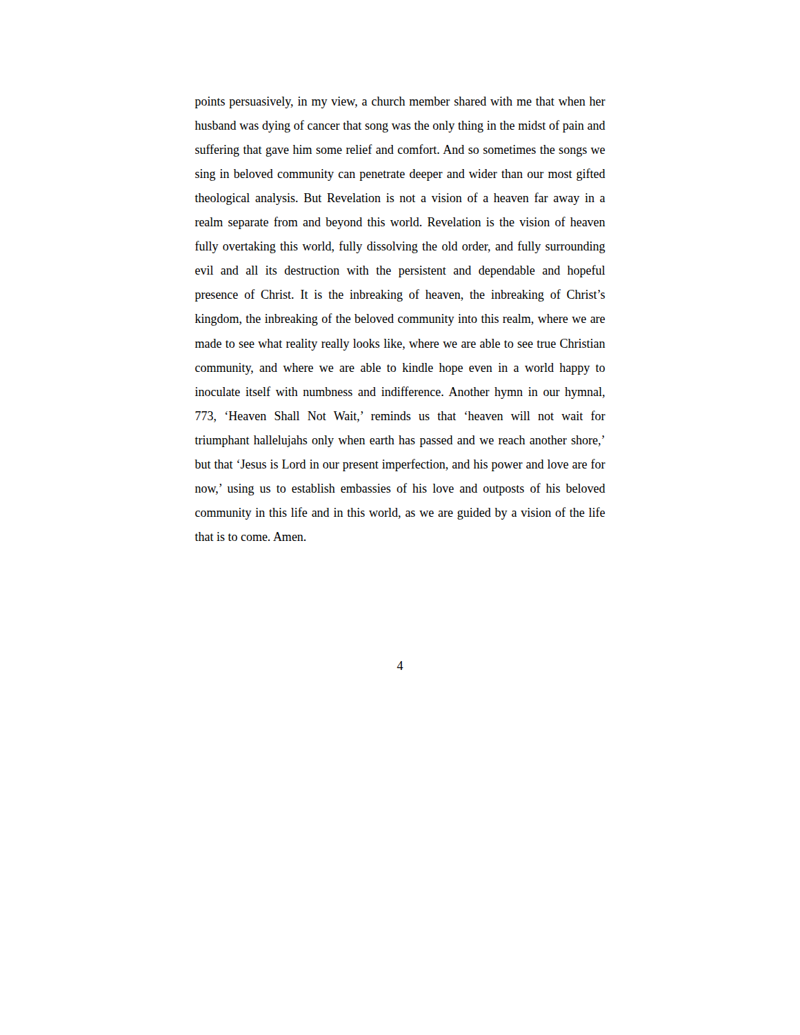points persuasively, in my view, a church member shared with me that when her husband was dying of cancer that song was the only thing in the midst of pain and suffering that gave him some relief and comfort. And so sometimes the songs we sing in beloved community can penetrate deeper and wider than our most gifted theological analysis. But Revelation is not a vision of a heaven far away in a realm separate from and beyond this world. Revelation is the vision of heaven fully overtaking this world, fully dissolving the old order, and fully surrounding evil and all its destruction with the persistent and dependable and hopeful presence of Christ. It is the inbreaking of heaven, the inbreaking of Christ’s kingdom, the inbreaking of the beloved community into this realm, where we are made to see what reality really looks like, where we are able to see true Christian community, and where we are able to kindle hope even in a world happy to inoculate itself with numbness and indifference. Another hymn in our hymnal, 773, ‘Heaven Shall Not Wait,’ reminds us that ‘heaven will not wait for triumphant hallelujahs only when earth has passed and we reach another shore,’ but that ‘Jesus is Lord in our present imperfection, and his power and love are for now,’ using us to establish embassies of his love and outposts of his beloved community in this life and in this world, as we are guided by a vision of the life that is to come. Amen.
4